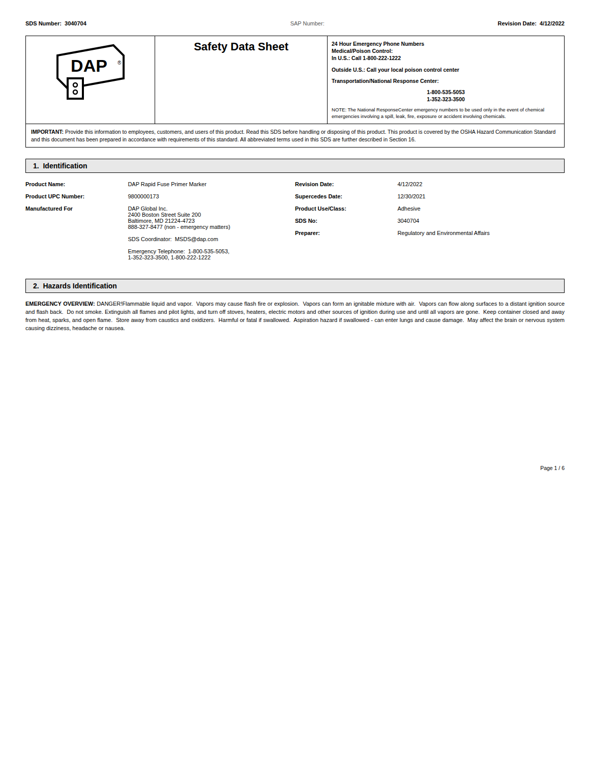SDS Number: 3040704 SAP Number: Revision Date: 4/12/2022
| DAP ® | Safety Data Sheet | 24 Hour Emergency Phone Numbers Medical/Poison Control: In U.S.: Call 1-800-222-1222 Outside U.S.: Call your local poison control center Transportation/National Response Center: 1-800-535-5053 1-352-323-3500 NOTE: The National ResponseCenter emergency numbers to be used only in the event of chemical emergencies involving a spill, leak, fire, exposure or accident involving chemicals. |
IMPORTANT: Provide this information to employees, customers, and users of this product. Read this SDS before handling or disposing of this product. This product is covered by the OSHA Hazard Communication Standard and this document has been prepared in accordance with requirements of this standard. All abbreviated terms used in this SDS are further described in Section 16.
1. Identification
| Product Name: | DAP Rapid Fuse Primer Marker | Revision Date: | 4/12/2022 |
| Product UPC Number: | 9800000173 | Supercedes Date: | 12/30/2021 |
| Manufactured For | DAP Global Inc. 2400 Boston Street Suite 200 Baltimore, MD 21224-4723 888-327-8477 (non - emergency matters) SDS Coordinator: MSDS@dap.com Emergency Telephone: 1-800-535-5053, 1-352-323-3500, 1-800-222-1222 | Product Use/Class: SDS No: Preparer: | Adhesive 3040704 Regulatory and Environmental Affairs |
2. Hazards Identification
EMERGENCY OVERVIEW: DANGER!Flammable liquid and vapor. Vapors may cause flash fire or explosion. Vapors can form an ignitable mixture with air. Vapors can flow along surfaces to a distant ignition source and flash back. Do not smoke. Extinguish all flames and pilot lights, and turn off stoves, heaters, electric motors and other sources of ignition during use and until all vapors are gone. Keep container closed and away from heat, sparks, and open flame. Store away from caustics and oxidizers. Harmful or fatal if swallowed. Aspiration hazard if swallowed - can enter lungs and cause damage. May affect the brain or nervous system causing dizziness, headache or nausea.
Page 1 / 6